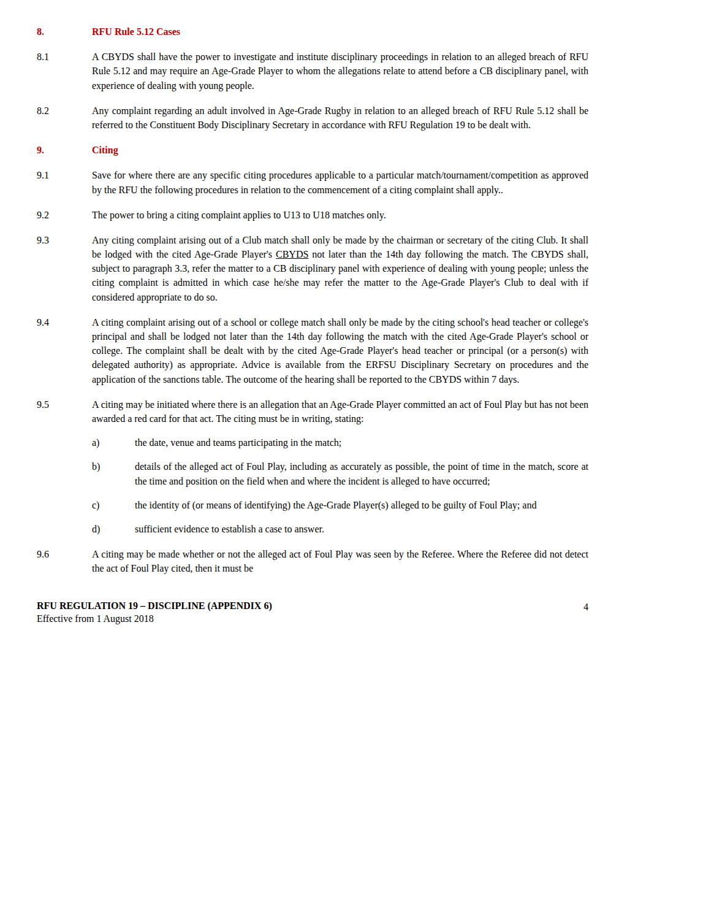8. RFU Rule 5.12 Cases
8.1 A CBYDS shall have the power to investigate and institute disciplinary proceedings in relation to an alleged breach of RFU Rule 5.12 and may require an Age-Grade Player to whom the allegations relate to attend before a CB disciplinary panel, with experience of dealing with young people.
8.2 Any complaint regarding an adult involved in Age-Grade Rugby in relation to an alleged breach of RFU Rule 5.12 shall be referred to the Constituent Body Disciplinary Secretary in accordance with RFU Regulation 19 to be dealt with.
9. Citing
9.1 Save for where there are any specific citing procedures applicable to a particular match/tournament/competition as approved by the RFU the following procedures in relation to the commencement of a citing complaint shall apply..
9.2 The power to bring a citing complaint applies to U13 to U18 matches only.
9.3 Any citing complaint arising out of a Club match shall only be made by the chairman or secretary of the citing Club. It shall be lodged with the cited Age-Grade Player's CBYDS not later than the 14th day following the match. The CBYDS shall, subject to paragraph 3.3, refer the matter to a CB disciplinary panel with experience of dealing with young people; unless the citing complaint is admitted in which case he/she may refer the matter to the Age-Grade Player's Club to deal with if considered appropriate to do so.
9.4 A citing complaint arising out of a school or college match shall only be made by the citing school's head teacher or college's principal and shall be lodged not later than the 14th day following the match with the cited Age-Grade Player's school or college. The complaint shall be dealt with by the cited Age-Grade Player's head teacher or principal (or a person(s) with delegated authority) as appropriate. Advice is available from the ERFSU Disciplinary Secretary on procedures and the application of the sanctions table. The outcome of the hearing shall be reported to the CBYDS within 7 days.
9.5 A citing may be initiated where there is an allegation that an Age-Grade Player committed an act of Foul Play but has not been awarded a red card for that act. The citing must be in writing, stating:
a) the date, venue and teams participating in the match; b) details of the alleged act of Foul Play, including as accurately as possible, the point of time in the match, score at the time and position on the field when and where the incident is alleged to have occurred; c) the identity of (or means of identifying) the Age-Grade Player(s) alleged to be guilty of Foul Play; and d) sufficient evidence to establish a case to answer.
9.6 A citing may be made whether or not the alleged act of Foul Play was seen by the Referee. Where the Referee did not detect the act of Foul Play cited, then it must be
RFU REGULATION 19 – DISCIPLINE (APPENDIX 6)
Effective from 1 August 2018
4